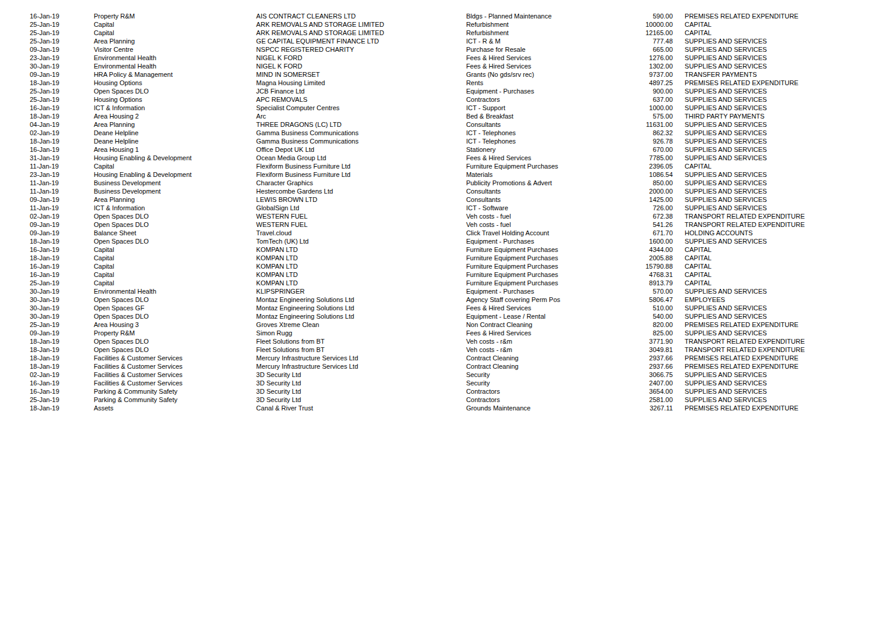| 16-Jan-19 | Property R&M | AIS CONTRACT CLEANERS LTD | Bldgs - Planned Maintenance | 590.00 | PREMISES RELATED EXPENDITURE |
| 25-Jan-19 | Capital | ARK REMOVALS AND STORAGE LIMITED | Refurbishment | 10000.00 | CAPITAL |
| 25-Jan-19 | Capital | ARK REMOVALS AND STORAGE LIMITED | Refurbishment | 12165.00 | CAPITAL |
| 25-Jan-19 | Area Planning | GE CAPITAL EQUIPMENT FINANCE LTD | ICT - R & M | 777.48 | SUPPLIES AND SERVICES |
| 09-Jan-19 | Visitor Centre | NSPCC REGISTERED CHARITY | Purchase for Resale | 665.00 | SUPPLIES AND SERVICES |
| 23-Jan-19 | Environmental Health | NIGEL K FORD | Fees & Hired Services | 1276.00 | SUPPLIES AND SERVICES |
| 30-Jan-19 | Environmental Health | NIGEL K FORD | Fees & Hired Services | 1302.00 | SUPPLIES AND SERVICES |
| 09-Jan-19 | HRA Policy & Management | MIND IN SOMERSET | Grants (No gds/srv rec) | 9737.00 | TRANSFER PAYMENTS |
| 18-Jan-19 | Housing Options | Magna Housing Limited | Rents | 4897.25 | PREMISES RELATED EXPENDITURE |
| 25-Jan-19 | Open Spaces DLO | JCB Finance Ltd | Equipment - Purchases | 900.00 | SUPPLIES AND SERVICES |
| 25-Jan-19 | Housing Options | APC REMOVALS | Contractors | 637.00 | SUPPLIES AND SERVICES |
| 16-Jan-19 | ICT & Information | Specialist Computer Centres | ICT - Support | 1000.00 | SUPPLIES AND SERVICES |
| 18-Jan-19 | Area Housing 2 | Arc | Bed & Breakfast | 575.00 | THIRD PARTY PAYMENTS |
| 04-Jan-19 | Area Planning | THREE DRAGONS (LC) LTD | Consultants | 11631.00 | SUPPLIES AND SERVICES |
| 02-Jan-19 | Deane Helpline | Gamma Business Communications | ICT - Telephones | 862.32 | SUPPLIES AND SERVICES |
| 18-Jan-19 | Deane Helpline | Gamma Business Communications | ICT - Telephones | 926.78 | SUPPLIES AND SERVICES |
| 16-Jan-19 | Area Housing 1 | Office Depot UK Ltd | Stationery | 670.00 | SUPPLIES AND SERVICES |
| 31-Jan-19 | Housing Enabling & Development | Ocean Media Group Ltd | Fees & Hired Services | 7785.00 | SUPPLIES AND SERVICES |
| 11-Jan-19 | Capital | Flexiform Business Furniture Ltd | Furniture Equipment Purchases | 2396.05 | CAPITAL |
| 23-Jan-19 | Housing Enabling & Development | Flexiform Business Furniture Ltd | Materials | 1086.54 | SUPPLIES AND SERVICES |
| 11-Jan-19 | Business Development | Character Graphics | Publicity Promotions & Advert | 850.00 | SUPPLIES AND SERVICES |
| 11-Jan-19 | Business Development | Hestercombe Gardens Ltd | Consultants | 2000.00 | SUPPLIES AND SERVICES |
| 09-Jan-19 | Area Planning | LEWIS BROWN LTD | Consultants | 1425.00 | SUPPLIES AND SERVICES |
| 11-Jan-19 | ICT & Information | GlobalSign Ltd | ICT - Software | 726.00 | SUPPLIES AND SERVICES |
| 02-Jan-19 | Open Spaces DLO | WESTERN FUEL | Veh costs - fuel | 672.38 | TRANSPORT RELATED EXPENDITURE |
| 09-Jan-19 | Open Spaces DLO | WESTERN FUEL | Veh costs - fuel | 541.26 | TRANSPORT RELATED EXPENDITURE |
| 09-Jan-19 | Balance Sheet | Travel.cloud | Click Travel Holding Account | 671.70 | HOLDING ACCOUNTS |
| 18-Jan-19 | Open Spaces DLO | TomTech (UK) Ltd | Equipment - Purchases | 1600.00 | SUPPLIES AND SERVICES |
| 16-Jan-19 | Capital | KOMPAN LTD | Furniture Equipment Purchases | 4344.00 | CAPITAL |
| 18-Jan-19 | Capital | KOMPAN LTD | Furniture Equipment Purchases | 2005.88 | CAPITAL |
| 16-Jan-19 | Capital | KOMPAN LTD | Furniture Equipment Purchases | 15790.88 | CAPITAL |
| 16-Jan-19 | Capital | KOMPAN LTD | Furniture Equipment Purchases | 4768.31 | CAPITAL |
| 25-Jan-19 | Capital | KOMPAN LTD | Furniture Equipment Purchases | 8913.79 | CAPITAL |
| 30-Jan-19 | Environmental Health | KLIPSPRINGER | Equipment - Purchases | 570.00 | SUPPLIES AND SERVICES |
| 30-Jan-19 | Open Spaces DLO | Montaz Engineering Solutions Ltd | Agency Staff covering Perm Pos | 5806.47 | EMPLOYEES |
| 30-Jan-19 | Open Spaces GF | Montaz Engineering Solutions Ltd | Fees & Hired Services | 510.00 | SUPPLIES AND SERVICES |
| 30-Jan-19 | Open Spaces DLO | Montaz Engineering Solutions Ltd | Equipment - Lease / Rental | 540.00 | SUPPLIES AND SERVICES |
| 25-Jan-19 | Area Housing 3 | Groves Xtreme Clean | Non Contract Cleaning | 820.00 | PREMISES RELATED EXPENDITURE |
| 09-Jan-19 | Property R&M | Simon Rugg | Fees & Hired Services | 825.00 | SUPPLIES AND SERVICES |
| 18-Jan-19 | Open Spaces DLO | Fleet Solutions from BT | Veh costs - r&m | 3771.90 | TRANSPORT RELATED EXPENDITURE |
| 18-Jan-19 | Open Spaces DLO | Fleet Solutions from BT | Veh costs - r&m | 3049.81 | TRANSPORT RELATED EXPENDITURE |
| 18-Jan-19 | Facilities & Customer Services | Mercury Infrastructure Services Ltd | Contract Cleaning | 2937.66 | PREMISES RELATED EXPENDITURE |
| 18-Jan-19 | Facilities & Customer Services | Mercury Infrastructure Services Ltd | Contract Cleaning | 2937.66 | PREMISES RELATED EXPENDITURE |
| 02-Jan-19 | Facilities & Customer Services | 3D Security Ltd | Security | 3066.75 | SUPPLIES AND SERVICES |
| 16-Jan-19 | Facilities & Customer Services | 3D Security Ltd | Security | 2407.00 | SUPPLIES AND SERVICES |
| 16-Jan-19 | Parking & Community Safety | 3D Security Ltd | Contractors | 3654.00 | SUPPLIES AND SERVICES |
| 25-Jan-19 | Parking & Community Safety | 3D Security Ltd | Contractors | 2581.00 | SUPPLIES AND SERVICES |
| 18-Jan-19 | Assets | Canal & River Trust | Grounds Maintenance | 3267.11 | PREMISES RELATED EXPENDITURE |